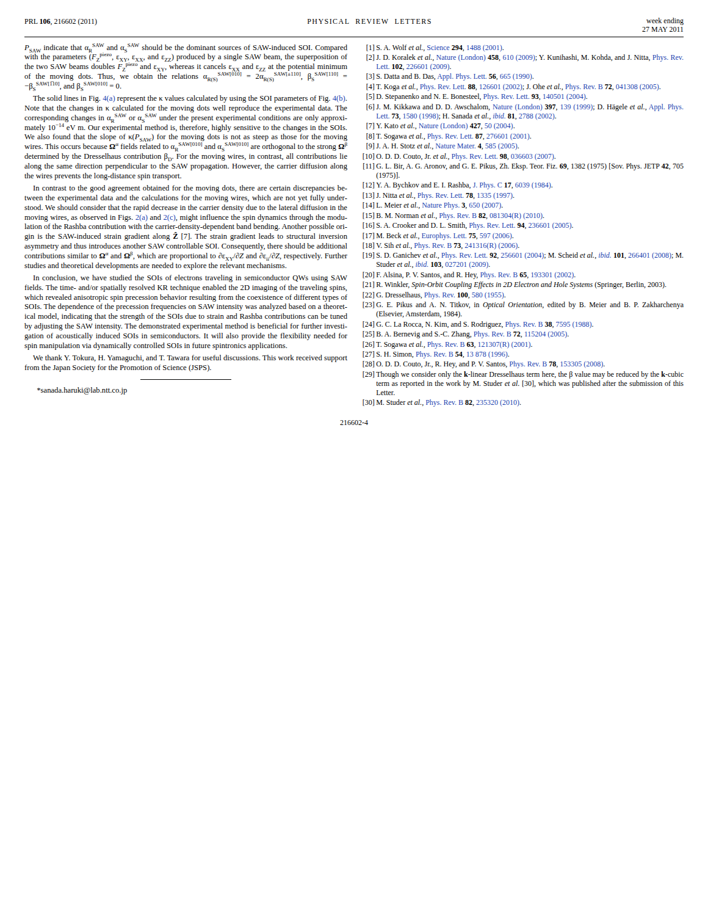PRL 106, 216602 (2011)
PHYSICAL REVIEW LETTERS
week ending
27 MAY 2011
PSAW indicate that αRSAW and αSSAW should be the dominant sources of SAW-induced SOI. Compared with the parameters (FZpiezo, εXY, εXX, and εZZ) produced by a single SAW beam, the superposition of the two SAW beams doubles FZpiezo and εXY, whereas it cancels εXX and εZZ at the potential minimum of the moving dots. Thus, we obtain the relations αR(S)SAW[010] = 2αR(S)SAW[±110], βSSAW[110] = −βSSAW[1̅10], and βSSAW[010] = 0.
The solid lines in Fig. 4(a) represent the κ values calculated by using the SOI parameters of Fig. 4(b). Note that the changes in κ calculated for the moving dots well reproduce the experimental data. The corresponding changes in αRSAW or αSSAW under the present experimental conditions are only approximately 10−14 eV m. Our experimental method is, therefore, highly sensitive to the changes in the SOIs. We also found that the slope of κ(PSAW) for the moving dots is not as steep as those for the moving wires. This occurs because Ωα fields related to αRSAW[010] and αSSAW[010] are orthogonal to the strong Ωβ determined by the Dresselhaus contribution βD. For the moving wires, in contrast, all contributions lie along the same direction perpendicular to the SAW propagation. However, the carrier diffusion along the wires prevents the long-distance spin transport.
In contrast to the good agreement obtained for the moving dots, there are certain discrepancies between the experimental data and the calculations for the moving wires, which are not yet fully understood. We should consider that the rapid decrease in the carrier density due to the lateral diffusion in the moving wires, as observed in Figs. 2(a) and 2(c), might influence the spin dynamics through the modulation of the Rashba contribution with the carrier-density-dependent band bending. Another possible origin is the SAW-induced strain gradient along Ẑ [7]. The strain gradient leads to structural inversion asymmetry and thus introduces another SAW controllable SOI. Consequently, there should be additional contributions similar to Ωα and Ωβ, which are proportional to ∂εXY/∂Z and ∂εii/∂Z, respectively. Further studies and theoretical developments are needed to explore the relevant mechanisms.
In conclusion, we have studied the SOIs of electrons traveling in semiconductor QWs using SAW fields. The time- and/or spatially resolved KR technique enabled the 2D imaging of the traveling spins, which revealed anisotropic spin precession behavior resulting from the coexistence of different types of SOIs. The dependence of the precession frequencies on SAW intensity was analyzed based on a theoretical model, indicating that the strength of the SOIs due to strain and Rashba contributions can be tuned by adjusting the SAW intensity. The demonstrated experimental method is beneficial for further investigation of acoustically induced SOIs in semiconductors. It will also provide the flexibility needed for spin manipulation via dynamically controlled SOIs in future spintronics applications.
We thank Y. Tokura, H. Yamaguchi, and T. Tawara for useful discussions. This work received support from the Japan Society for the Promotion of Science (JSPS).
*sanada.haruki@lab.ntt.co.jp
[1] S. A. Wolf et al., Science 294, 1488 (2001).
[2] J. D. Koralek et al., Nature (London) 458, 610 (2009); Y. Kunihashi, M. Kohda, and J. Nitta, Phys. Rev. Lett. 102, 226601 (2009).
[3] S. Datta and B. Das, Appl. Phys. Lett. 56, 665 (1990).
[4] T. Koga et al., Phys. Rev. Lett. 88, 126601 (2002); J. Ohe et al., Phys. Rev. B 72, 041308 (2005).
[5] D. Stepanenko and N. E. Bonesteel, Phys. Rev. Lett. 93, 140501 (2004).
[6] J. M. Kikkawa and D. D. Awschalom, Nature (London) 397, 139 (1999); D. Hägele et al., Appl. Phys. Lett. 73, 1580 (1998); H. Sanada et al., ibid. 81, 2788 (2002).
[7] Y. Kato et al., Nature (London) 427, 50 (2004).
[8] T. Sogawa et al., Phys. Rev. Lett. 87, 276601 (2001).
[9] J. A. H. Stotz et al., Nature Mater. 4, 585 (2005).
[10] O. D. D. Couto, Jr. et al., Phys. Rev. Lett. 98, 036603 (2007).
[11] G. L. Bir, A. G. Aronov, and G. E. Pikus, Zh. Eksp. Teor. Fiz. 69, 1382 (1975) [Sov. Phys. JETP 42, 705 (1975)].
[12] Y. A. Bychkov and E. I. Rashba, J. Phys. C 17, 6039 (1984).
[13] J. Nitta et al., Phys. Rev. Lett. 78, 1335 (1997).
[14] L. Meier et al., Nature Phys. 3, 650 (2007).
[15] B. M. Norman et al., Phys. Rev. B 82, 081304(R) (2010).
[16] S. A. Crooker and D. L. Smith, Phys. Rev. Lett. 94, 236601 (2005).
[17] M. Beck et al., Europhys. Lett. 75, 597 (2006).
[18] V. Sih et al., Phys. Rev. B 73, 241316(R) (2006).
[19] S. D. Ganichev et al., Phys. Rev. Lett. 92, 256601 (2004); M. Scheid et al., ibid. 101, 266401 (2008); M. Studer et al., ibid. 103, 027201 (2009).
[20] F. Alsina, P. V. Santos, and R. Hey, Phys. Rev. B 65, 193301 (2002).
[21] R. Winkler, Spin-Orbit Coupling Effects in 2D Electron and Hole Systems (Springer, Berlin, 2003).
[22] G. Dresselhaus, Phys. Rev. 100, 580 (1955).
[23] G. E. Pikus and A. N. Titkov, in Optical Orientation, edited by B. Meier and B. P. Zakharchenya (Elsevier, Amsterdam, 1984).
[24] G. C. La Rocca, N. Kim, and S. Rodriguez, Phys. Rev. B 38, 7595 (1988).
[25] B. A. Bernevig and S.-C. Zhang, Phys. Rev. B 72, 115204 (2005).
[26] T. Sogawa et al., Phys. Rev. B 63, 121307(R) (2001).
[27] S. H. Simon, Phys. Rev. B 54, 13 878 (1996).
[28] O. D. D. Couto, Jr., R. Hey, and P. V. Santos, Phys. Rev. B 78, 153305 (2008).
[29] Though we consider only the k-linear Dresselhaus term here, the β value may be reduced by the k-cubic term as reported in the work by M. Studer et al. [30], which was published after the submission of this Letter.
[30] M. Studer et al., Phys. Rev. B 82, 235320 (2010).
216602-4